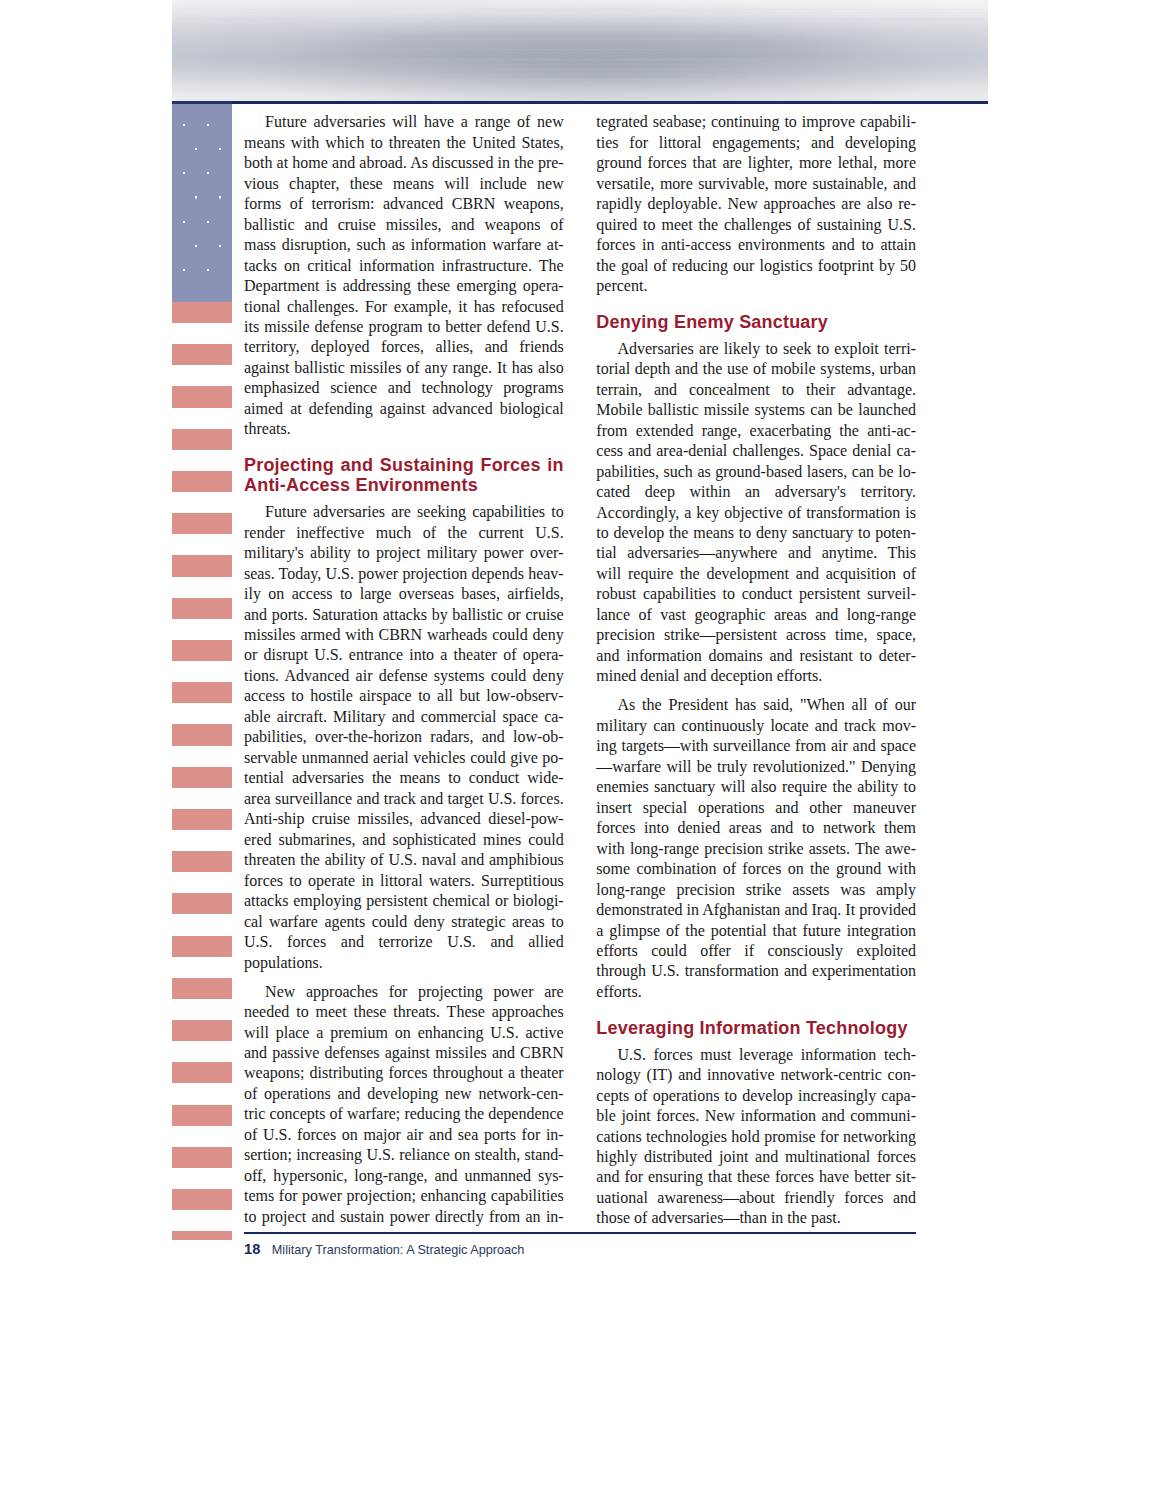Future adversaries will have a range of new means with which to threaten the United States, both at home and abroad. As discussed in the previous chapter, these means will include new forms of terrorism: advanced CBRN weapons, ballistic and cruise missiles, and weapons of mass disruption, such as information warfare attacks on critical information infrastructure. The Department is addressing these emerging operational challenges. For example, it has refocused its missile defense program to better defend U.S. territory, deployed forces, allies, and friends against ballistic missiles of any range. It has also emphasized science and technology programs aimed at defending against advanced biological threats.
Projecting and Sustaining Forces in Anti-Access Environments
Future adversaries are seeking capabilities to render ineffective much of the current U.S. military's ability to project military power overseas. Today, U.S. power projection depends heavily on access to large overseas bases, airfields, and ports. Saturation attacks by ballistic or cruise missiles armed with CBRN warheads could deny or disrupt U.S. entrance into a theater of operations. Advanced air defense systems could deny access to hostile airspace to all but low-observable aircraft. Military and commercial space capabilities, over-the-horizon radars, and low-observable unmanned aerial vehicles could give potential adversaries the means to conduct wide-area surveillance and track and target U.S. forces. Anti-ship cruise missiles, advanced diesel-powered submarines, and sophisticated mines could threaten the ability of U.S. naval and amphibious forces to operate in littoral waters. Surreptitious attacks employing persistent chemical or biological warfare agents could deny strategic areas to U.S. forces and terrorize U.S. and allied populations.
New approaches for projecting power are needed to meet these threats. These approaches will place a premium on enhancing U.S. active and passive defenses against missiles and CBRN weapons; distributing forces throughout a theater of operations and developing new network-centric concepts of warfare; reducing the dependence of U.S. forces on major air and sea ports for insertion; increasing U.S. reliance on stealth, standoff, hypersonic, long-range, and unmanned systems for power projection; enhancing capabilities to project and sustain power directly from an integrated seabase; continuing to improve capabilities for littoral engagements; and developing ground forces that are lighter, more lethal, more versatile, more survivable, more sustainable, and rapidly deployable. New approaches are also required to meet the challenges of sustaining U.S. forces in anti-access environments and to attain the goal of reducing our logistics footprint by 50 percent.
Denying Enemy Sanctuary
Adversaries are likely to seek to exploit territorial depth and the use of mobile systems, urban terrain, and concealment to their advantage. Mobile ballistic missile systems can be launched from extended range, exacerbating the anti-access and area-denial challenges. Space denial capabilities, such as ground-based lasers, can be located deep within an adversary's territory. Accordingly, a key objective of transformation is to develop the means to deny sanctuary to potential adversaries—anywhere and anytime. This will require the development and acquisition of robust capabilities to conduct persistent surveillance of vast geographic areas and long-range precision strike—persistent across time, space, and information domains and resistant to determined denial and deception efforts.
As the President has said, "When all of our military can continuously locate and track moving targets—with surveillance from air and space—warfare will be truly revolutionized." Denying enemies sanctuary will also require the ability to insert special operations and other maneuver forces into denied areas and to network them with long-range precision strike assets. The awesome combination of forces on the ground with long-range precision strike assets was amply demonstrated in Afghanistan and Iraq. It provided a glimpse of the potential that future integration efforts could offer if consciously exploited through U.S. transformation and experimentation efforts.
Leveraging Information Technology
U.S. forces must leverage information technology (IT) and innovative network-centric concepts of operations to develop increasingly capable joint forces. New information and communications technologies hold promise for networking highly distributed joint and multinational forces and for ensuring that these forces have better situational awareness—about friendly forces and those of adversaries—than in the past.
18 Military Transformation: A Strategic Approach